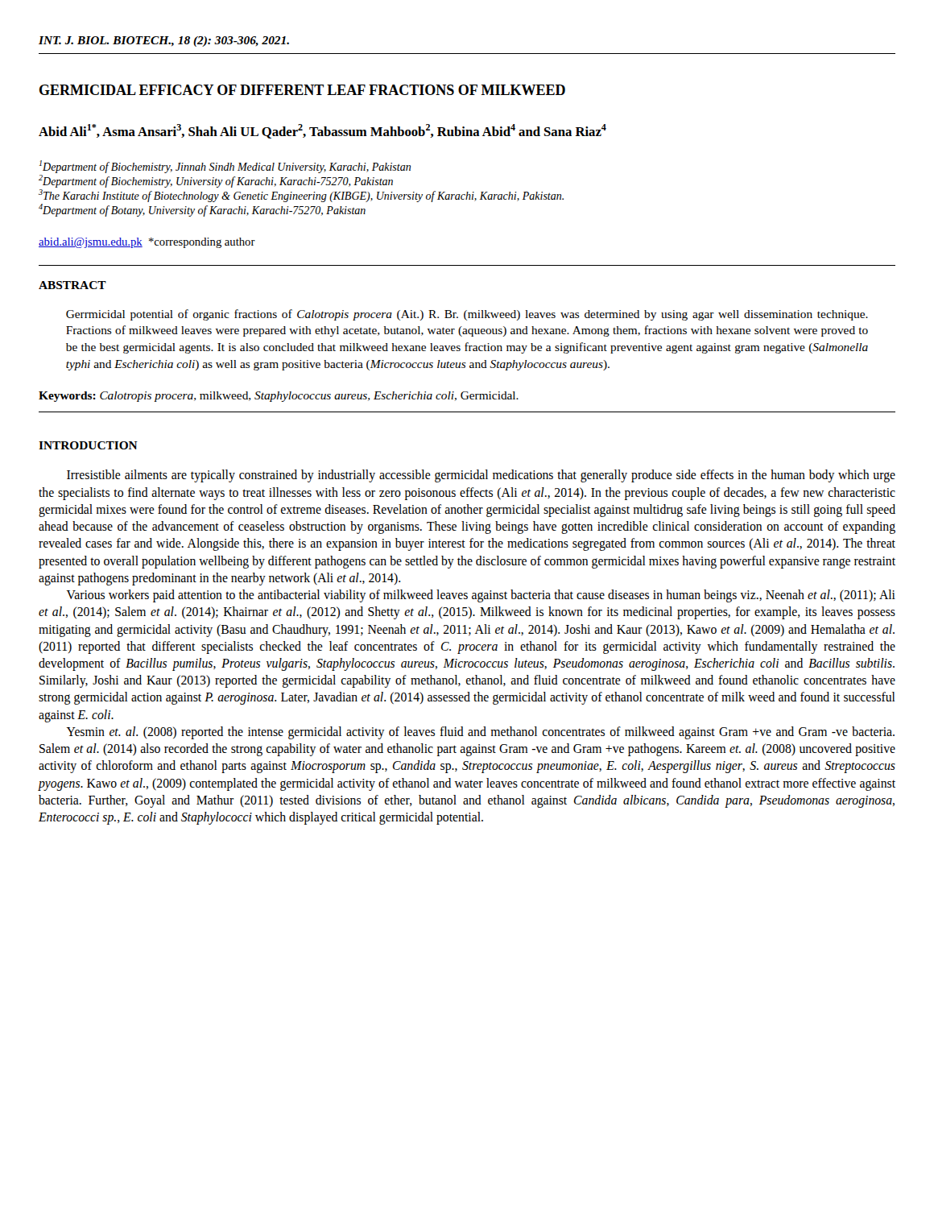INT. J. BIOL. BIOTECH., 18 (2): 303-306, 2021.
GERMICIDAL EFFICACY OF DIFFERENT LEAF FRACTIONS OF MILKWEED
Abid Ali1*, Asma Ansari3, Shah Ali UL Qader2, Tabassum Mahboob2, Rubina Abid4 and Sana Riaz4
1Department of Biochemistry, Jinnah Sindh Medical University, Karachi, Pakistan
2Department of Biochemistry, University of Karachi, Karachi-75270, Pakistan
3The Karachi Institute of Biotechnology & Genetic Engineering (KIBGE), University of Karachi, Karachi, Pakistan.
4Department of Botany, University of Karachi, Karachi-75270, Pakistan
abid.ali@jsmu.edu.pk *corresponding author
ABSTRACT
Gerrmicidal potential of organic fractions of Calotropis procera (Ait.) R. Br. (milkweed) leaves was determined by using agar well dissemination technique. Fractions of milkweed leaves were prepared with ethyl acetate, butanol, water (aqueous) and hexane. Among them, fractions with hexane solvent were proved to be the best germicidal agents. It is also concluded that milkweed hexane leaves fraction may be a significant preventive agent against gram negative (Salmonella typhi and Escherichia coli) as well as gram positive bacteria (Micrococcus luteus and Staphylococcus aureus).
Keywords: Calotropis procera, milkweed, Staphylococcus aureus, Escherichia coli, Germicidal.
INTRODUCTION
Irresistible ailments are typically constrained by industrially accessible germicidal medications that generally produce side effects in the human body which urge the specialists to find alternate ways to treat illnesses with less or zero poisonous effects (Ali et al., 2014). In the previous couple of decades, a few new characteristic germicidal mixes were found for the control of extreme diseases. Revelation of another germicidal specialist against multidrug safe living beings is still going full speed ahead because of the advancement of ceaseless obstruction by organisms. These living beings have gotten incredible clinical consideration on account of expanding revealed cases far and wide. Alongside this, there is an expansion in buyer interest for the medications segregated from common sources (Ali et al., 2014). The threat presented to overall population wellbeing by different pathogens can be settled by the disclosure of common germicidal mixes having powerful expansive range restraint against pathogens predominant in the nearby network (Ali et al., 2014).
Various workers paid attention to the antibacterial viability of milkweed leaves against bacteria that cause diseases in human beings viz., Neenah et al., (2011); Ali et al., (2014); Salem et al. (2014); Khairnar et al., (2012) and Shetty et al., (2015). Milkweed is known for its medicinal properties, for example, its leaves possess mitigating and germicidal activity (Basu and Chaudhury, 1991; Neenah et al., 2011; Ali et al., 2014). Joshi and Kaur (2013), Kawo et al. (2009) and Hemalatha et al. (2011) reported that different specialists checked the leaf concentrates of C. procera in ethanol for its germicidal activity which fundamentally restrained the development of Bacillus pumilus, Proteus vulgaris, Staphylococcus aureus, Micrococcus luteus, Pseudomonas aeroginosa, Escherichia coli and Bacillus subtilis. Similarly, Joshi and Kaur (2013) reported the germicidal capability of methanol, ethanol, and fluid concentrate of milkweed and found ethanolic concentrates have strong germicidal action against P. aeroginosa. Later, Javadian et al. (2014) assessed the germicidal activity of ethanol concentrate of milk weed and found it successful against E. coli.
Yesmin et. al. (2008) reported the intense germicidal activity of leaves fluid and methanol concentrates of milkweed against Gram +ve and Gram -ve bacteria. Salem et al. (2014) also recorded the strong capability of water and ethanolic part against Gram -ve and Gram +ve pathogens. Kareem et. al. (2008) uncovered positive activity of chloroform and ethanol parts against Miocrosporum sp., Candida sp., Streptococcus pneumoniae, E. coli, Aespergillus niger, S. aureus and Streptococcus pyogens. Kawo et al., (2009) contemplated the germicidal activity of ethanol and water leaves concentrate of milkweed and found ethanol extract more effective against bacteria. Further, Goyal and Mathur (2011) tested divisions of ether, butanol and ethanol against Candida albicans, Candida para, Pseudomonas aeroginosa, Enterococci sp., E. coli and Staphylococci which displayed critical germicidal potential.